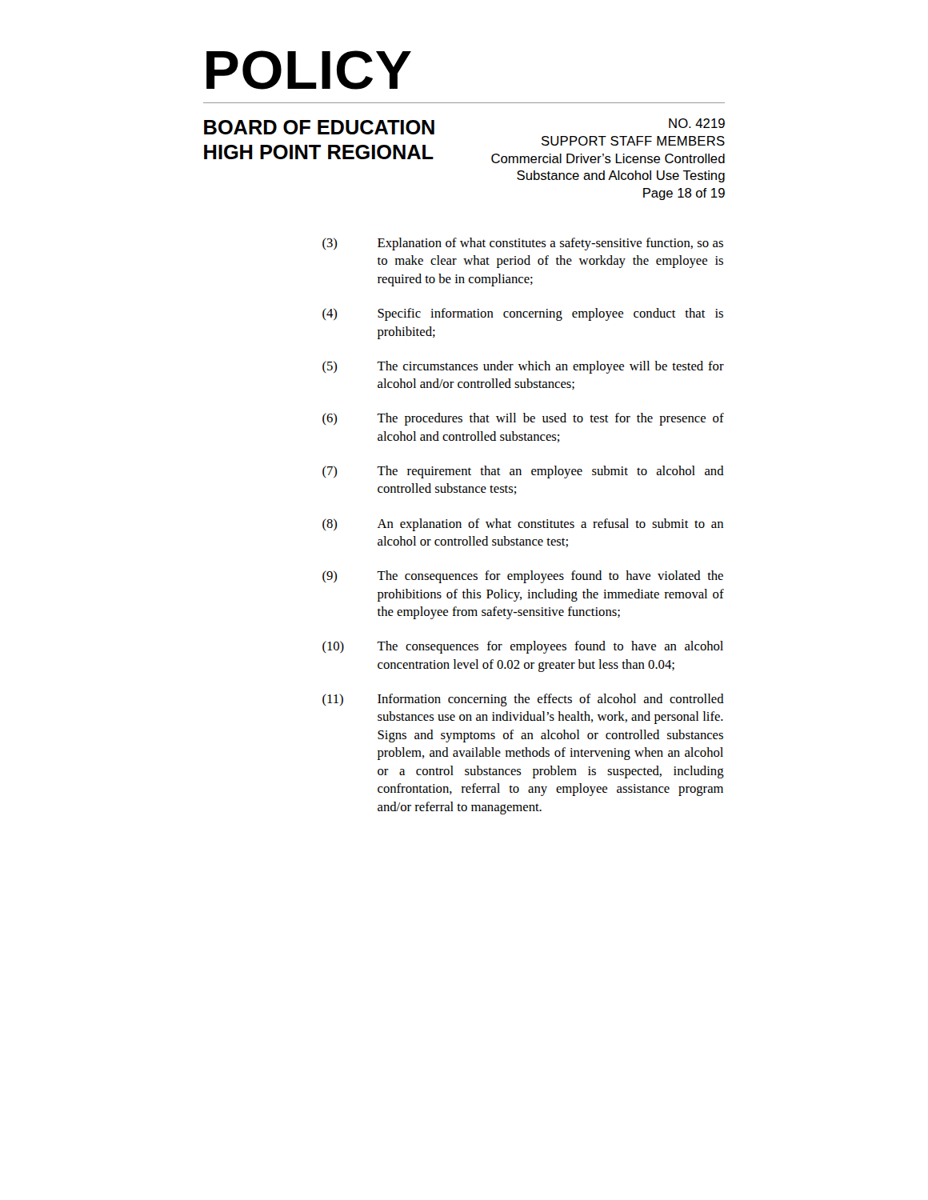POLICY
| BOARD OF EDUCATION HIGH POINT REGIONAL | NO. 4219 SUPPORT STAFF MEMBERS Commercial Driver’s License Controlled Substance and Alcohol Use Testing Page 18 of 19 |
(3)
Explanation of what constitutes a safety-sensitive function, so as to make clear what period of the workday the employee is required to be in compliance;
(4)
Specific information concerning employee conduct that is prohibited;
(5)
The circumstances under which an employee will be tested for alcohol and/or controlled substances;
(6)
The procedures that will be used to test for the presence of alcohol and controlled substances;
(7)
The requirement that an employee submit to alcohol and controlled substance tests;
(8)
An explanation of what constitutes a refusal to submit to an alcohol or controlled substance test;
(9)
The consequences for employees found to have violated the prohibitions of this Policy, including the immediate removal of the employee from safety-sensitive functions;
(10)
The consequences for employees found to have an alcohol concentration level of 0.02 or greater but less than 0.04;
(11)
Information concerning the effects of alcohol and controlled substances use on an individual’s health, work, and personal life. Signs and symptoms of an alcohol or controlled substances problem, and available methods of intervening when an alcohol or a control substances problem is suspected, including confrontation, referral to any employee assistance program and/or referral to management.